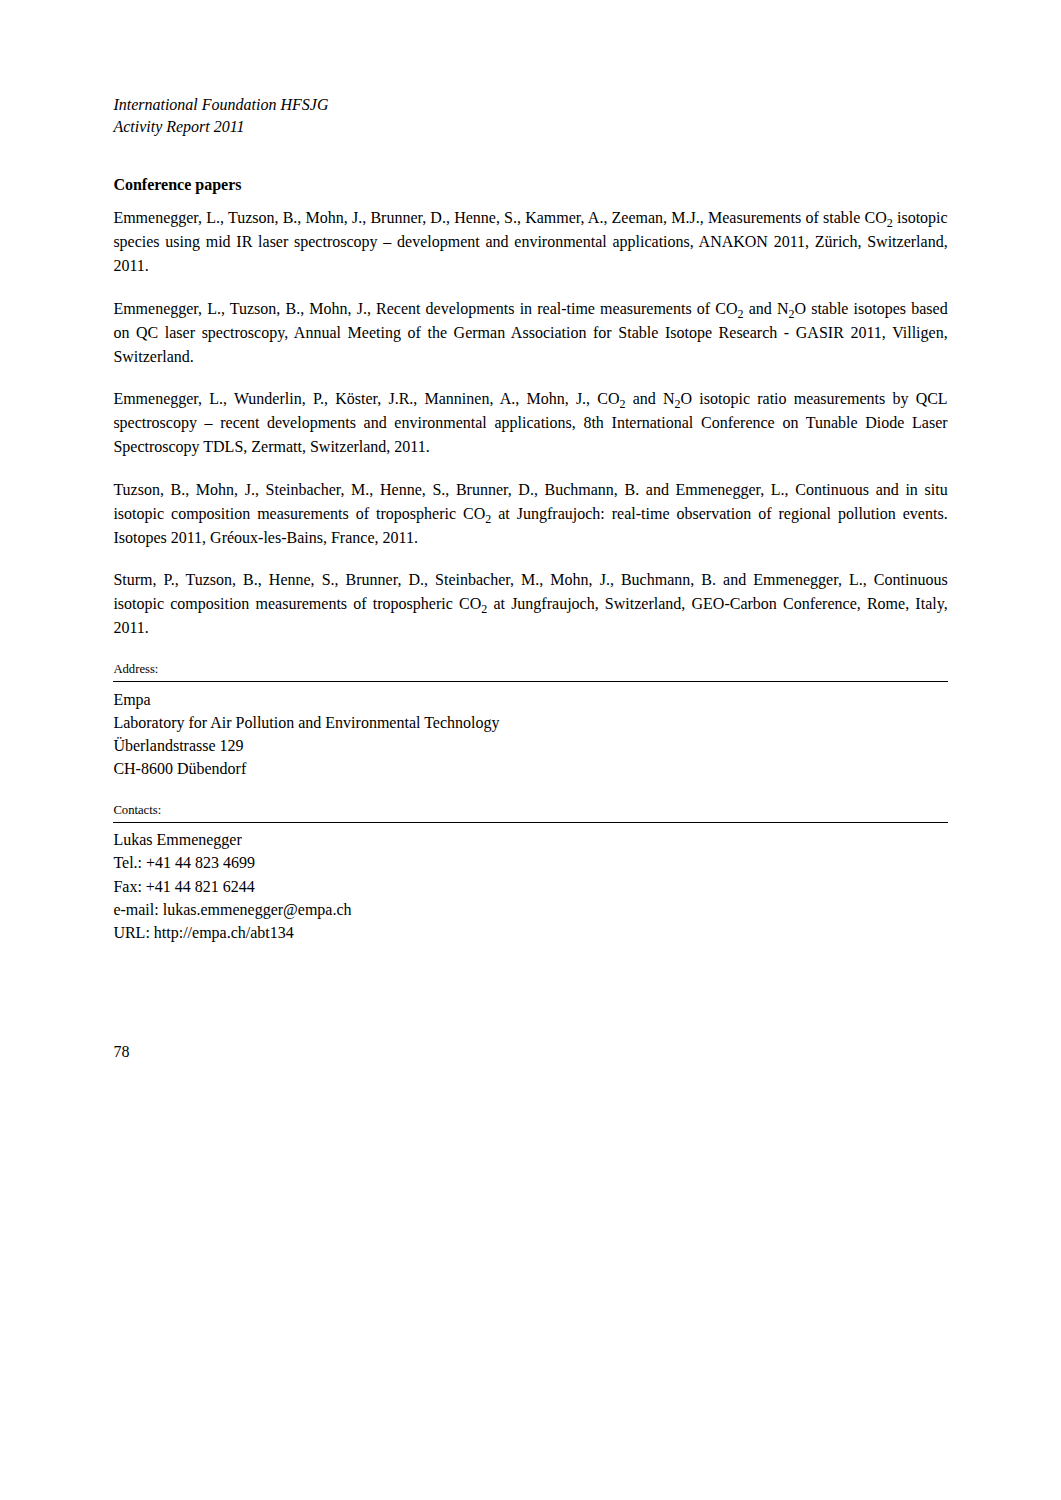International Foundation HFSJG
Activity Report 2011
Conference papers
Emmenegger, L., Tuzson, B., Mohn, J., Brunner, D., Henne, S., Kammer, A., Zeeman, M.J., Measurements of stable CO2 isotopic species using mid IR laser spectroscopy – development and environmental applications, ANAKON 2011, Zürich, Switzerland, 2011.
Emmenegger, L., Tuzson, B., Mohn, J., Recent developments in real-time measurements of CO2 and N2O stable isotopes based on QC laser spectroscopy, Annual Meeting of the German Association for Stable Isotope Research - GASIR 2011, Villigen, Switzerland.
Emmenegger, L., Wunderlin, P., Köster, J.R., Manninen, A., Mohn, J., CO2 and N2O isotopic ratio measurements by QCL spectroscopy – recent developments and environmental applications, 8th International Conference on Tunable Diode Laser Spectroscopy TDLS, Zermatt, Switzerland, 2011.
Tuzson, B., Mohn, J., Steinbacher, M., Henne, S., Brunner, D., Buchmann, B. and Emmenegger, L., Continuous and in situ isotopic composition measurements of tropospheric CO2 at Jungfraujoch: real-time observation of regional pollution events. Isotopes 2011, Gréoux-les-Bains, France, 2011.
Sturm, P., Tuzson, B., Henne, S., Brunner, D., Steinbacher, M., Mohn, J., Buchmann, B. and Emmenegger, L., Continuous isotopic composition measurements of tropospheric CO2 at Jungfraujoch, Switzerland, GEO-Carbon Conference, Rome, Italy, 2011.
Address:
Empa
Laboratory for Air Pollution and Environmental Technology
Überlandstrasse 129
CH-8600 Dübendorf
Contacts:
Lukas Emmenegger
Tel.: +41 44 823 4699
Fax: +41 44 821 6244
e-mail: lukas.emmenegger@empa.ch
URL: http://empa.ch/abt134
78